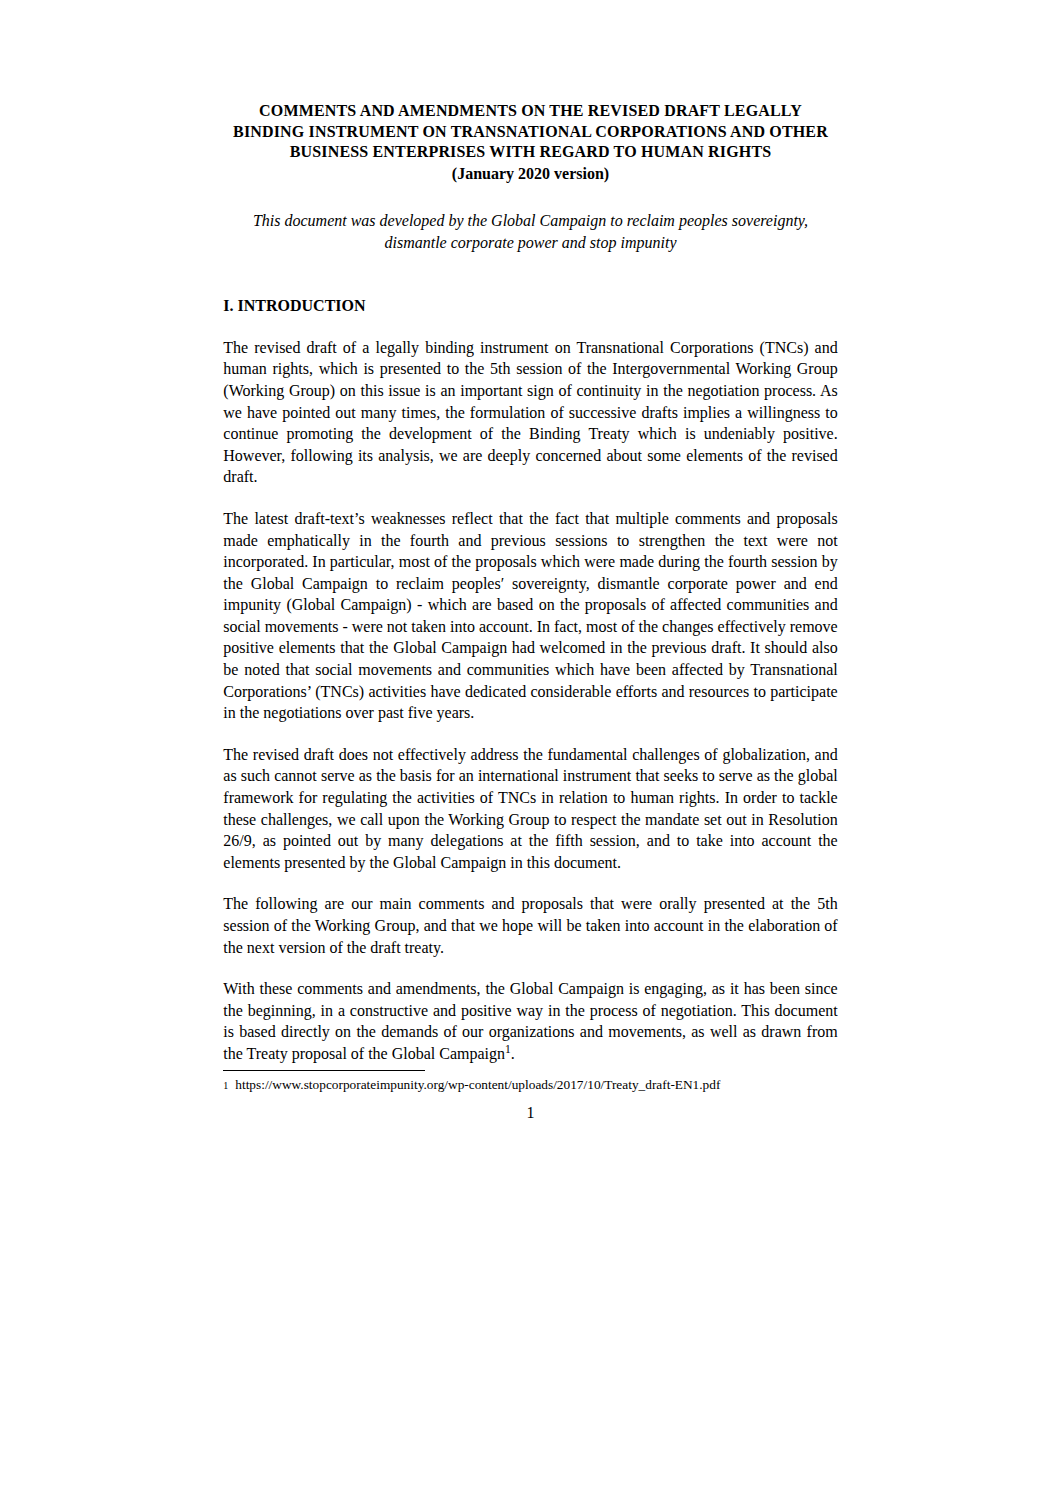Comments and Amendments on the Revised Draft Legally Binding Instrument on Transnational Corporations and Other Business Enterprises with Regard to Human Rights
(January 2020 version)
This document was developed by the Global Campaign to reclaim peoples sovereignty, dismantle corporate power and stop impunity
I. Introduction
The revised draft of a legally binding instrument on Transnational Corporations (TNCs) and human rights, which is presented to the 5th session of the Intergovernmental Working Group (Working Group) on this issue is an important sign of continuity in the negotiation process. As we have pointed out many times, the formulation of successive drafts implies a willingness to continue promoting the development of the Binding Treaty which is undeniably positive. However, following its analysis, we are deeply concerned about some elements of the revised draft.
The latest draft-text’s weaknesses reflect that the fact that multiple comments and proposals made emphatically in the fourth and previous sessions to strengthen the text were not incorporated. In particular, most of the proposals which were made during the fourth session by the Global Campaign to reclaim peoples′ sovereignty, dismantle corporate power and end impunity (Global Campaign) - which are based on the proposals of affected communities and social movements - were not taken into account. In fact, most of the changes effectively remove positive elements that the Global Campaign had welcomed in the previous draft. It should also be noted that social movements and communities which have been affected by Transnational Corporations’ (TNCs) activities have dedicated considerable efforts and resources to participate in the negotiations over past five years.
The revised draft does not effectively address the fundamental challenges of globalization, and as such cannot serve as the basis for an international instrument that seeks to serve as the global framework for regulating the activities of TNCs in relation to human rights. In order to tackle these challenges, we call upon the Working Group to respect the mandate set out in Resolution 26/9, as pointed out by many delegations at the fifth session, and to take into account the elements presented by the Global Campaign in this document.
The following are our main comments and proposals that were orally presented at the 5th session of the Working Group, and that we hope will be taken into account in the elaboration of the next version of the draft treaty.
With these comments and amendments, the Global Campaign is engaging, as it has been since the beginning, in a constructive and positive way in the process of negotiation. This document is based directly on the demands of our organizations and movements, as well as drawn from the Treaty proposal of the Global Campaign1.
1 https://www.stopcorporateimpunity.org/wp-content/uploads/2017/10/Treaty_draft-EN1.pdf
1